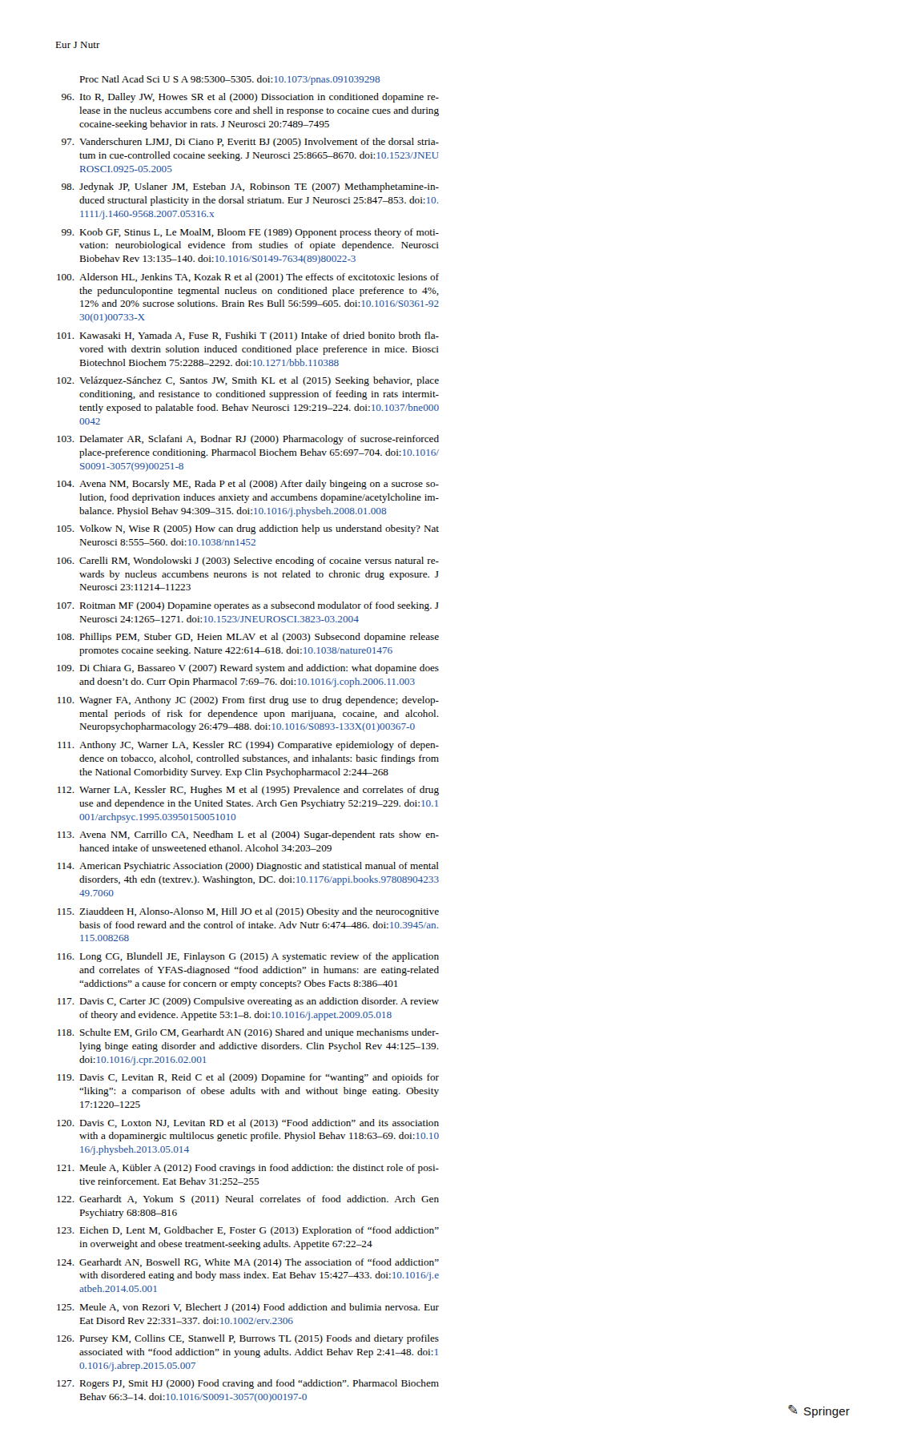Eur J Nutr
Proc Natl Acad Sci U S A 98:5300–5305. doi:10.1073/pnas.091039298
96. Ito R, Dalley JW, Howes SR et al (2000) Dissociation in conditioned dopamine release in the nucleus accumbens core and shell in response to cocaine cues and during cocaine-seeking behavior in rats. J Neurosci 20:7489–7495
97. Vanderschuren LJMJ, Di Ciano P, Everitt BJ (2005) Involvement of the dorsal striatum in cue-controlled cocaine seeking. J Neurosci 25:8665–8670. doi:10.1523/JNEUROSCI.0925-05.2005
98. Jedynak JP, Uslaner JM, Esteban JA, Robinson TE (2007) Methamphetamine-induced structural plasticity in the dorsal striatum. Eur J Neurosci 25:847–853. doi:10.1111/j.1460-9568.2007.05316.x
99. Koob GF, Stinus L, Le MoalM, Bloom FE (1989) Opponent process theory of motivation: neurobiological evidence from studies of opiate dependence. Neurosci Biobehav Rev 13:135–140. doi:10.1016/S0149-7634(89)80022-3
100. Alderson HL, Jenkins TA, Kozak R et al (2001) The effects of excitotoxic lesions of the pedunculopontine tegmental nucleus on conditioned place preference to 4%, 12% and 20% sucrose solutions. Brain Res Bull 56:599–605. doi:10.1016/S0361-9230(01)00733-X
101. Kawasaki H, Yamada A, Fuse R, Fushiki T (2011) Intake of dried bonito broth flavored with dextrin solution induced conditioned place preference in mice. Biosci Biotechnol Biochem 75:2288–2292. doi:10.1271/bbb.110388
102. Velázquez-Sánchez C, Santos JW, Smith KL et al (2015) Seeking behavior, place conditioning, and resistance to conditioned suppression of feeding in rats intermittently exposed to palatable food. Behav Neurosci 129:219–224. doi:10.1037/bne0000042
103. Delamater AR, Sclafani A, Bodnar RJ (2000) Pharmacology of sucrose-reinforced place-preference conditioning. Pharmacol Biochem Behav 65:697–704. doi:10.1016/S0091-3057(99)00251-8
104. Avena NM, Bocarsly ME, Rada P et al (2008) After daily bingeing on a sucrose solution, food deprivation induces anxiety and accumbens dopamine/acetylcholine imbalance. Physiol Behav 94:309–315. doi:10.1016/j.physbeh.2008.01.008
105. Volkow N, Wise R (2005) How can drug addiction help us understand obesity? Nat Neurosci 8:555–560. doi:10.1038/nn1452
106. Carelli RM, Wondolowski J (2003) Selective encoding of cocaine versus natural rewards by nucleus accumbens neurons is not related to chronic drug exposure. J Neurosci 23:11214–11223
107. Roitman MF (2004) Dopamine operates as a subsecond modulator of food seeking. J Neurosci 24:1265–1271. doi:10.1523/JNEUROSCI.3823-03.2004
108. Phillips PEM, Stuber GD, Heien MLAV et al (2003) Subsecond dopamine release promotes cocaine seeking. Nature 422:614–618. doi:10.1038/nature01476
109. Di Chiara G, Bassareo V (2007) Reward system and addiction: what dopamine does and doesn’t do. Curr Opin Pharmacol 7:69–76. doi:10.1016/j.coph.2006.11.003
110. Wagner FA, Anthony JC (2002) From first drug use to drug dependence; developmental periods of risk for dependence upon marijuana, cocaine, and alcohol. Neuropsychopharmacology 26:479–488. doi:10.1016/S0893-133X(01)00367-0
111. Anthony JC, Warner LA, Kessler RC (1994) Comparative epidemiology of dependence on tobacco, alcohol, controlled substances, and inhalants: basic findings from the National Comorbidity Survey. Exp Clin Psychopharmacol 2:244–268
112. Warner LA, Kessler RC, Hughes M et al (1995) Prevalence and correlates of drug use and dependence in the United States. Arch Gen Psychiatry 52:219–229. doi:10.1001/archpsyc.1995.03950150051010
113. Avena NM, Carrillo CA, Needham L et al (2004) Sugar-dependent rats show enhanced intake of unsweetened ethanol. Alcohol 34:203–209
114. American Psychiatric Association (2000) Diagnostic and statistical manual of mental disorders, 4th edn (textrev.). Washington, DC. doi:10.1176/appi.books.9780890423349.7060
115. Ziauddeen H, Alonso-Alonso M, Hill JO et al (2015) Obesity and the neurocognitive basis of food reward and the control of intake. Adv Nutr 6:474–486. doi:10.3945/an.115.008268
116. Long CG, Blundell JE, Finlayson G (2015) A systematic review of the application and correlates of YFAS-diagnosed “food addiction” in humans: are eating-related “addictions” a cause for concern or empty concepts? Obes Facts 8:386–401
117. Davis C, Carter JC (2009) Compulsive overeating as an addiction disorder. A review of theory and evidence. Appetite 53:1–8. doi:10.1016/j.appet.2009.05.018
118. Schulte EM, Grilo CM, Gearhardt AN (2016) Shared and unique mechanisms underlying binge eating disorder and addictive disorders. Clin Psychol Rev 44:125–139. doi:10.1016/j.cpr.2016.02.001
119. Davis C, Levitan R, Reid C et al (2009) Dopamine for “wanting” and opioids for “liking”: a comparison of obese adults with and without binge eating. Obesity 17:1220–1225
120. Davis C, Loxton NJ, Levitan RD et al (2013) “Food addiction” and its association with a dopaminergic multilocus genetic profile. Physiol Behav 118:63–69. doi:10.1016/j.physbeh.2013.05.014
121. Meule A, Kübler A (2012) Food cravings in food addiction: the distinct role of positive reinforcement. Eat Behav 31:252–255
122. Gearhardt A, Yokum S (2011) Neural correlates of food addiction. Arch Gen Psychiatry 68:808–816
123. Eichen D, Lent M, Goldbacher E, Foster G (2013) Exploration of “food addiction” in overweight and obese treatment-seeking adults. Appetite 67:22–24
124. Gearhardt AN, Boswell RG, White MA (2014) The association of “food addiction” with disordered eating and body mass index. Eat Behav 15:427–433. doi:10.1016/j.eatbeh.2014.05.001
125. Meule A, von Rezori V, Blechert J (2014) Food addiction and bulimia nervosa. Eur Eat Disord Rev 22:331–337. doi:10.1002/erv.2306
126. Pursey KM, Collins CE, Stanwell P, Burrows TL (2015) Foods and dietary profiles associated with “food addiction” in young adults. Addict Behav Rep 2:41–48. doi:10.1016/j.abrep.2015.05.007
127. Rogers PJ, Smit HJ (2000) Food craving and food “addiction”. Pharmacol Biochem Behav 66:3–14. doi:10.1016/S0091-3057(00)00197-0
✎ Springer